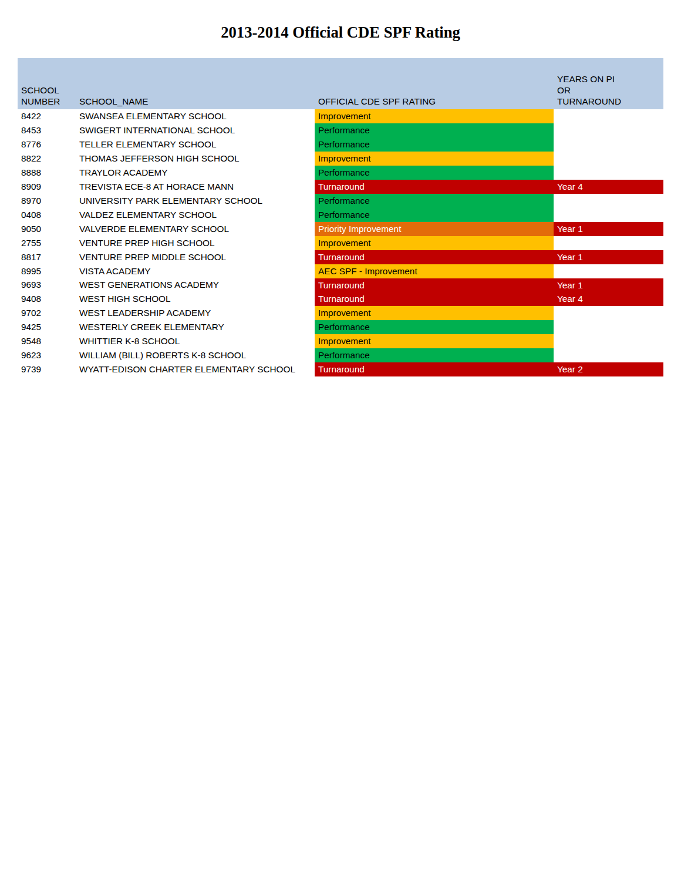2013-2014 Official CDE SPF Rating
| SCHOOL NUMBER | SCHOOL_NAME | OFFICIAL CDE SPF RATING | YEARS ON PI OR TURNAROUND |
| --- | --- | --- | --- |
| 8422 | SWANSEA ELEMENTARY SCHOOL | Improvement | |
| 8453 | SWIGERT INTERNATIONAL SCHOOL | Performance | |
| 8776 | TELLER ELEMENTARY SCHOOL | Performance | |
| 8822 | THOMAS JEFFERSON HIGH SCHOOL | Improvement | |
| 8888 | TRAYLOR ACADEMY | Performance | |
| 8909 | TREVISTA ECE-8 AT HORACE MANN | Turnaround | Year 4 |
| 8970 | UNIVERSITY PARK ELEMENTARY SCHOOL | Performance | |
| 0408 | VALDEZ ELEMENTARY SCHOOL | Performance | |
| 9050 | VALVERDE ELEMENTARY SCHOOL | Priority Improvement | Year 1 |
| 2755 | VENTURE PREP HIGH SCHOOL | Improvement | |
| 8817 | VENTURE PREP MIDDLE SCHOOL | Turnaround | Year 1 |
| 8995 | VISTA ACADEMY | AEC SPF - Improvement | |
| 9693 | WEST GENERATIONS ACADEMY | Turnaround | Year 1 |
| 9408 | WEST HIGH SCHOOL | Turnaround | Year 4 |
| 9702 | WEST LEADERSHIP ACADEMY | Improvement | |
| 9425 | WESTERLY CREEK ELEMENTARY | Performance | |
| 9548 | WHITTIER K-8 SCHOOL | Improvement | |
| 9623 | WILLIAM (BILL) ROBERTS K-8 SCHOOL | Performance | |
| 9739 | WYATT-EDISON CHARTER ELEMENTARY SCHOOL | Turnaround | Year 2 |